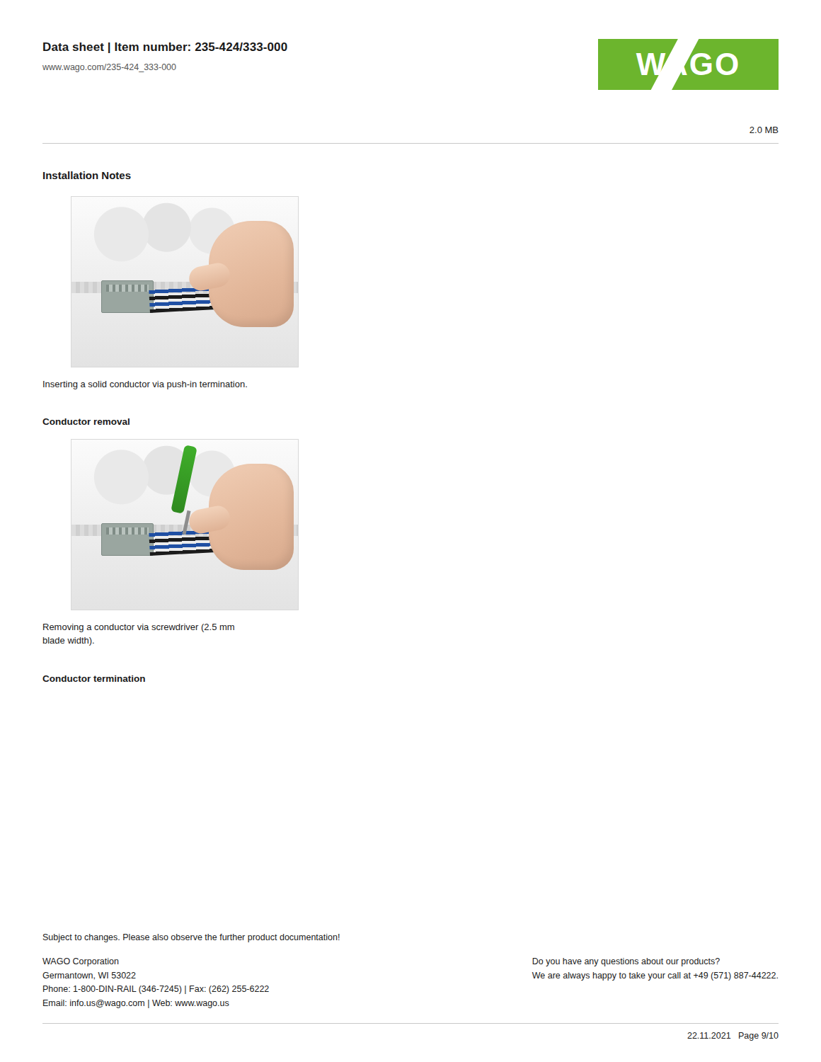Data sheet | Item number: 235-424/333-000
www.wago.com/235-424_333-000
WAGO
2.0 MB
Installation Notes
Inserting a solid conductor via push-in termination.
Conductor removal
Removing a conductor via screwdriver (2.5 mm blade width).
Conductor termination
Subject to changes. Please also observe the further product documentation!
WAGO Corporation
Germantown, WI 53022
Phone: 1-800-DIN-RAIL (346-7245) | Fax: (262) 255-6222
Email: info.us@wago.com | Web: www.wago.us
Do you have any questions about our products?
We are always happy to take your call at +49 (571) 887-44222.
22.11.2021 Page 9/10